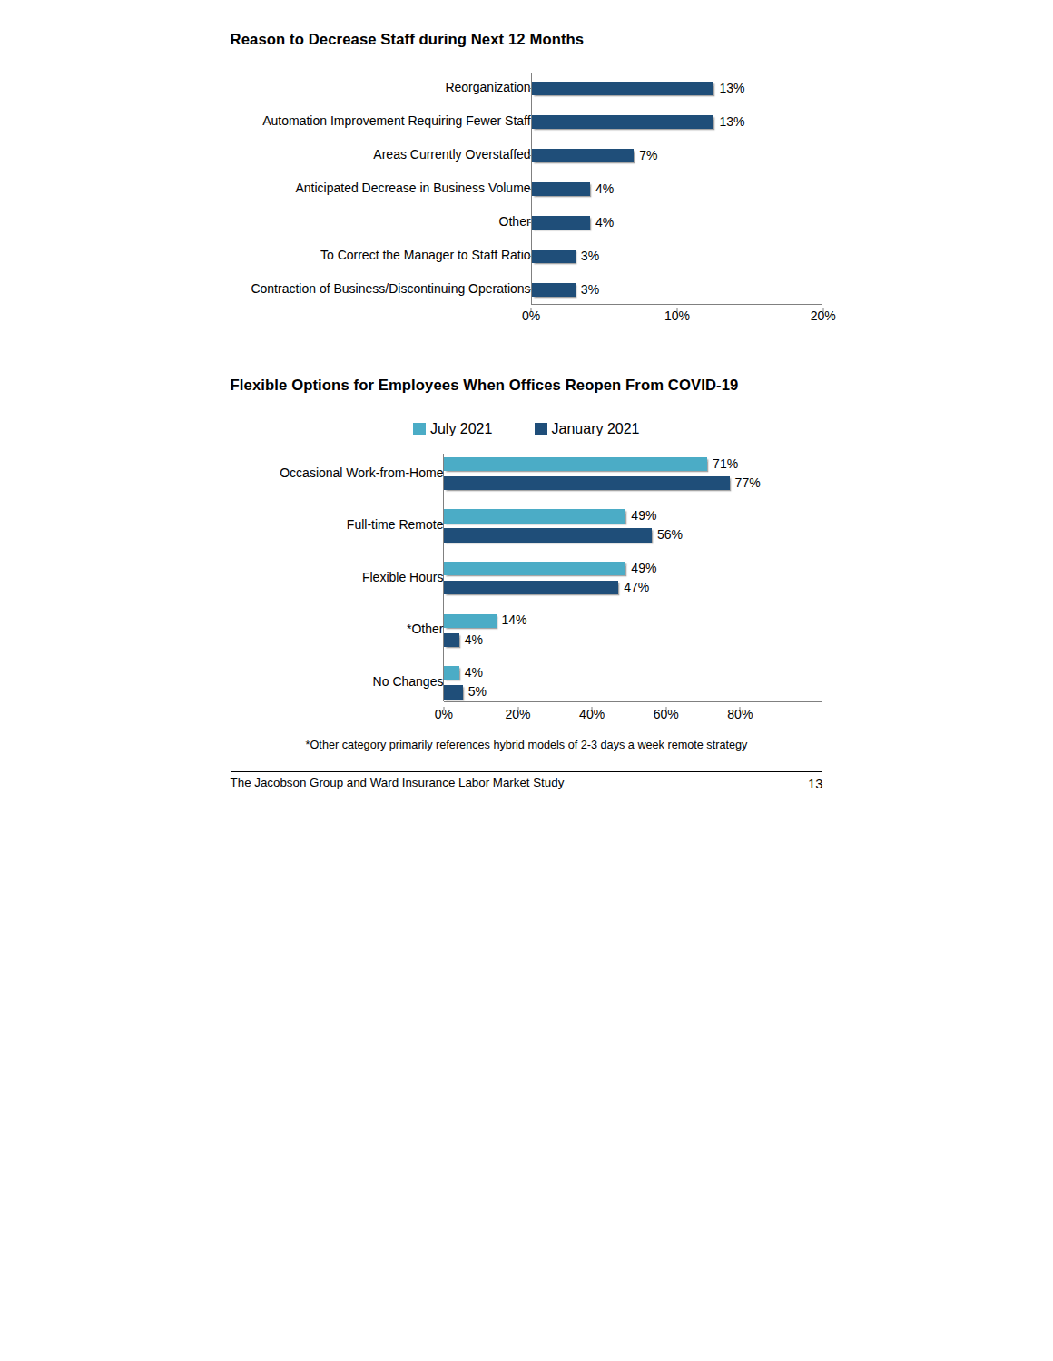Reason to Decrease Staff during Next 12 Months
| Reorganization | 13% |
| Automation Improvement Requiring Fewer Staff | 13% |
| Areas Currently Overstaffed | 7% |
| Anticipated Decrease in Business Volume | 4% |
| Other | 4% |
| To Correct the Manager to Staff Ratio | 3% |
| Contraction of Business/Discontinuing Operations | 3% |
| | 0% 10% 20% |
Flexible Options for Employees When Offices Reopen From COVID-19
July 2021 January 2021
| Occasional Work-from-Home | 71% |
| 77% |
| Full-time Remote | 49% |
| 56% |
| Flexible Hours | 49% |
| 47% |
| *Other | 14% |
| 4% |
| No Changes | 4% |
| 5% |
| | 0% 20% 40% 60% 80% |
*Other category primarily references hybrid models of 2-3 days a week remote strategy
The Jacobson Group and Ward Insurance Labor Market Study 13